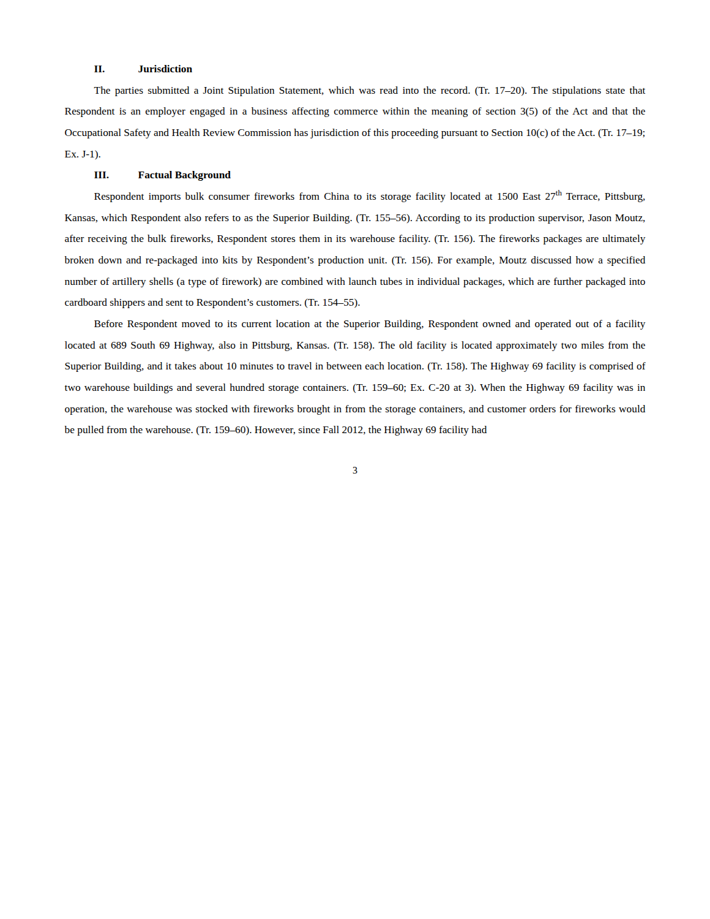II. Jurisdiction
The parties submitted a Joint Stipulation Statement, which was read into the record. (Tr. 17–20). The stipulations state that Respondent is an employer engaged in a business affecting commerce within the meaning of section 3(5) of the Act and that the Occupational Safety and Health Review Commission has jurisdiction of this proceeding pursuant to Section 10(c) of the Act. (Tr. 17–19; Ex. J-1).
III. Factual Background
Respondent imports bulk consumer fireworks from China to its storage facility located at 1500 East 27th Terrace, Pittsburg, Kansas, which Respondent also refers to as the Superior Building. (Tr. 155–56). According to its production supervisor, Jason Moutz, after receiving the bulk fireworks, Respondent stores them in its warehouse facility. (Tr. 156). The fireworks packages are ultimately broken down and re-packaged into kits by Respondent’s production unit. (Tr. 156). For example, Moutz discussed how a specified number of artillery shells (a type of firework) are combined with launch tubes in individual packages, which are further packaged into cardboard shippers and sent to Respondent’s customers. (Tr. 154–55).
Before Respondent moved to its current location at the Superior Building, Respondent owned and operated out of a facility located at 689 South 69 Highway, also in Pittsburg, Kansas. (Tr. 158). The old facility is located approximately two miles from the Superior Building, and it takes about 10 minutes to travel in between each location. (Tr. 158). The Highway 69 facility is comprised of two warehouse buildings and several hundred storage containers. (Tr. 159–60; Ex. C-20 at 3). When the Highway 69 facility was in operation, the warehouse was stocked with fireworks brought in from the storage containers, and customer orders for fireworks would be pulled from the warehouse. (Tr. 159–60). However, since Fall 2012, the Highway 69 facility had
3